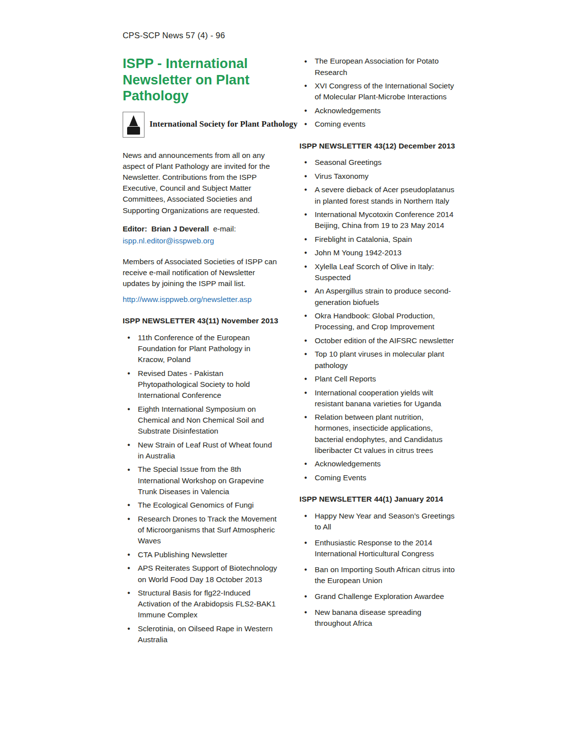CPS-SCP News 57 (4) - 96
ISPP - International Newsletter on Plant Pathology
International Society for Plant Pathology
News and announcements from all on any aspect of Plant Pathology are invited for the Newsletter. Contributions from the ISPP Executive, Council and Subject Matter Committees, Associated Societies and Supporting Organizations are requested.
Editor: Brian J Deverall e-mail:
ispp.nl.editor@isspweb.org
Members of Associated Societies of ISPP can receive e-mail notification of Newsletter updates by joining the ISPP mail list.
http://www.isppweb.org/newsletter.asp
ISPP NEWSLETTER 43(11) November 2013
11th Conference of the European Foundation for Plant Pathology in Kracow, Poland
Revised Dates - Pakistan Phytopathological Society to hold International Conference
Eighth International Symposium on Chemical and Non Chemical Soil and Substrate Disinfestation
New Strain of Leaf Rust of Wheat found in Australia
The Special Issue from the 8th International Workshop on Grapevine Trunk Diseases in Valencia
The Ecological Genomics of Fungi
Research Drones to Track the Movement of Microorganisms that Surf Atmospheric Waves
CTA Publishing Newsletter
APS Reiterates Support of Biotechnology on World Food Day 18 October 2013
Structural Basis for flg22-Induced Activation of the Arabidopsis FLS2-BAK1 Immune Complex
Sclerotinia, on Oilseed Rape in Western Australia
The European Association for Potato Research
XVI Congress of the International Society of Molecular Plant-Microbe Interactions
Acknowledgements
Coming events
ISPP NEWSLETTER 43(12) December 2013
Seasonal Greetings
Virus Taxonomy
A severe dieback of Acer pseudoplatanus in planted forest stands in Northern Italy
International Mycotoxin Conference 2014 Beijing, China from 19 to 23 May 2014
Fireblight in Catalonia, Spain
John M Young 1942-2013
Xylella Leaf Scorch of Olive in Italy: Suspected
An Aspergillus strain to produce second-generation biofuels
Okra Handbook: Global Production, Processing, and Crop Improvement
October edition of the AIFSRC newsletter
Top 10 plant viruses in molecular plant pathology
Plant Cell Reports
International cooperation yields wilt resistant banana varieties for Uganda
Relation between plant nutrition, hormones, insecticide applications, bacterial endophytes, and Candidatus liberibacter Ct values in citrus trees
Acknowledgements
Coming Events
ISPP NEWSLETTER 44(1) January 2014
Happy New Year and Season’s Greetings to All
Enthusiastic Response to the 2014 International Horticultural Congress
Ban on Importing South African citrus into the European Union
Grand Challenge Exploration Awardee
New banana disease spreading throughout Africa